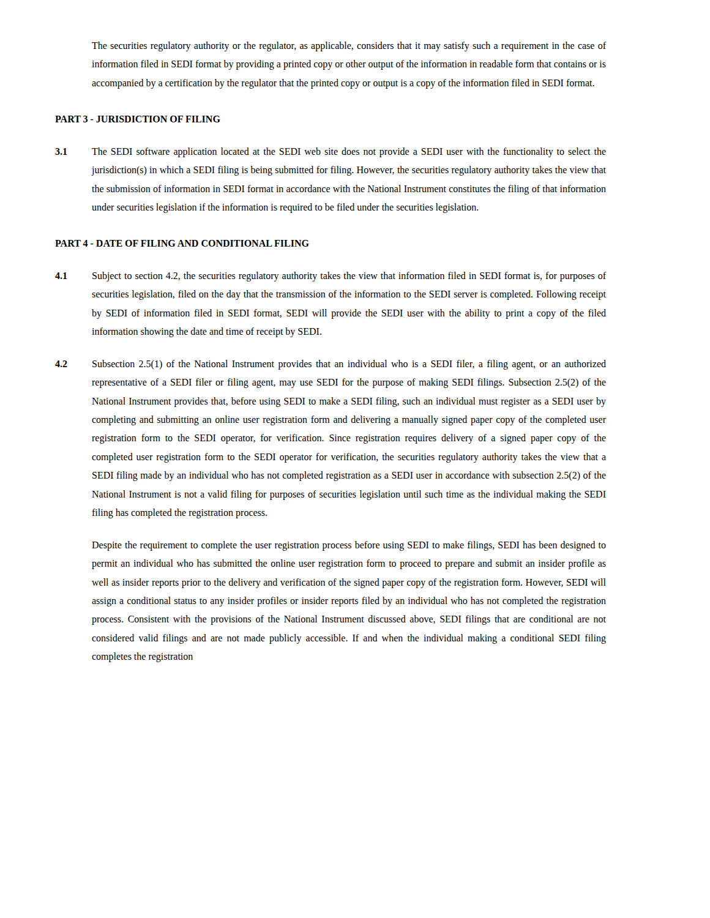The securities regulatory authority or the regulator, as applicable, considers that it may satisfy such a requirement in the case of information filed in SEDI format by providing a printed copy or other output of the information in readable form that contains or is accompanied by a certification by the regulator that the printed copy or output is a copy of the information filed in SEDI format.
PART 3 - JURISDICTION OF FILING
3.1
The SEDI software application located at the SEDI web site does not provide a SEDI user with the functionality to select the jurisdiction(s) in which a SEDI filing is being submitted for filing. However, the securities regulatory authority takes the view that the submission of information in SEDI format in accordance with the National Instrument constitutes the filing of that information under securities legislation if the information is required to be filed under the securities legislation.
PART 4 - DATE OF FILING AND CONDITIONAL FILING
4.1
Subject to section 4.2, the securities regulatory authority takes the view that information filed in SEDI format is, for purposes of securities legislation, filed on the day that the transmission of the information to the SEDI server is completed. Following receipt by SEDI of information filed in SEDI format, SEDI will provide the SEDI user with the ability to print a copy of the filed information showing the date and time of receipt by SEDI.
4.2
Subsection 2.5(1) of the National Instrument provides that an individual who is a SEDI filer, a filing agent, or an authorized representative of a SEDI filer or filing agent, may use SEDI for the purpose of making SEDI filings. Subsection 2.5(2) of the National Instrument provides that, before using SEDI to make a SEDI filing, such an individual must register as a SEDI user by completing and submitting an online user registration form and delivering a manually signed paper copy of the completed user registration form to the SEDI operator, for verification. Since registration requires delivery of a signed paper copy of the completed user registration form to the SEDI operator for verification, the securities regulatory authority takes the view that a SEDI filing made by an individual who has not completed registration as a SEDI user in accordance with subsection 2.5(2) of the National Instrument is not a valid filing for purposes of securities legislation until such time as the individual making the SEDI filing has completed the registration process.
Despite the requirement to complete the user registration process before using SEDI to make filings, SEDI has been designed to permit an individual who has submitted the online user registration form to proceed to prepare and submit an insider profile as well as insider reports prior to the delivery and verification of the signed paper copy of the registration form. However, SEDI will assign a conditional status to any insider profiles or insider reports filed by an individual who has not completed the registration process. Consistent with the provisions of the National Instrument discussed above, SEDI filings that are conditional are not considered valid filings and are not made publicly accessible. If and when the individual making a conditional SEDI filing completes the registration